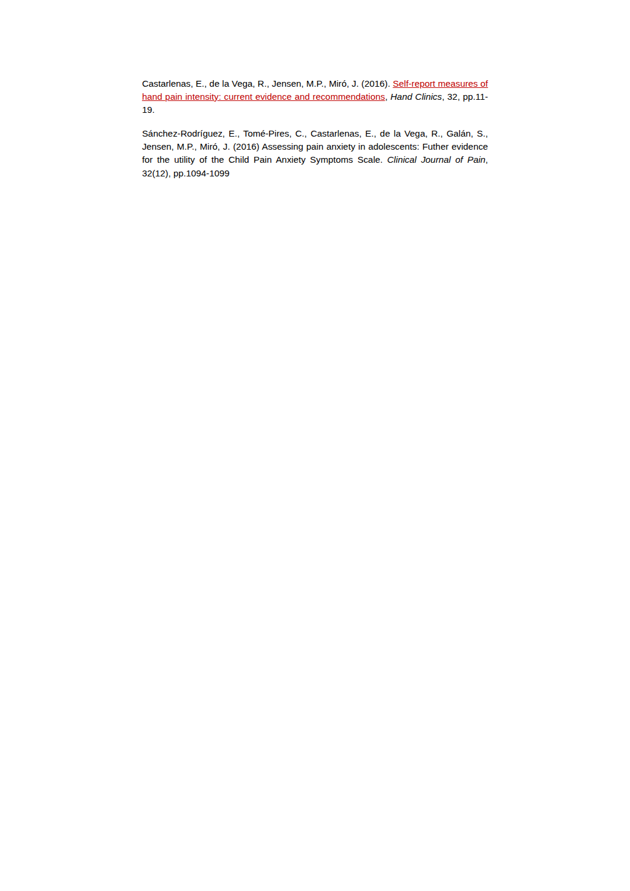Castarlenas, E., de la Vega, R., Jensen, M.P., Miró, J. (2016). Self-report measures of hand pain intensity: current evidence and recommendations, Hand Clinics, 32, pp.11-19.
Sánchez-Rodríguez, E., Tomé-Pires, C., Castarlenas, E., de la Vega, R., Galán, S., Jensen, M.P., Miró, J. (2016) Assessing pain anxiety in adolescents: Futher evidence for the utility of the Child Pain Anxiety Symptoms Scale. Clinical Journal of Pain, 32(12), pp.1094-1099